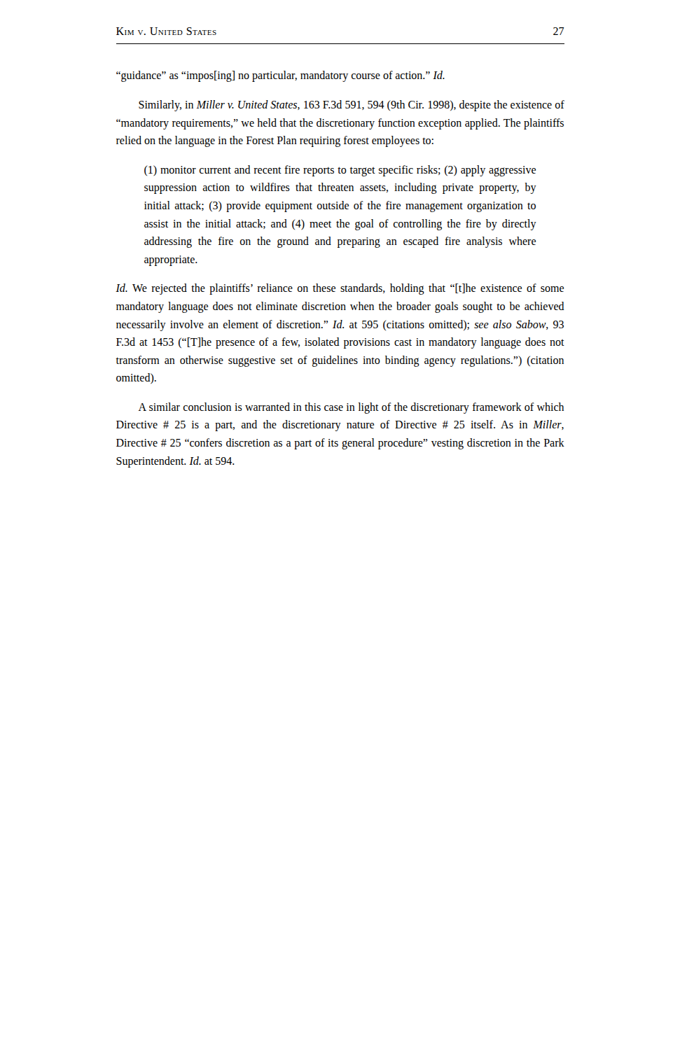Kim v. United States 27
“guidance” as “impos[ing] no particular, mandatory course of action.” Id.
Similarly, in Miller v. United States, 163 F.3d 591, 594 (9th Cir. 1998), despite the existence of “mandatory requirements,” we held that the discretionary function exception applied. The plaintiffs relied on the language in the Forest Plan requiring forest employees to:
(1) monitor current and recent fire reports to target specific risks; (2) apply aggressive suppression action to wildfires that threaten assets, including private property, by initial attack; (3) provide equipment outside of the fire management organization to assist in the initial attack; and (4) meet the goal of controlling the fire by directly addressing the fire on the ground and preparing an escaped fire analysis where appropriate.
Id. We rejected the plaintiffs’ reliance on these standards, holding that “[t]he existence of some mandatory language does not eliminate discretion when the broader goals sought to be achieved necessarily involve an element of discretion.” Id. at 595 (citations omitted); see also Sabow, 93 F.3d at 1453 (“[T]he presence of a few, isolated provisions cast in mandatory language does not transform an otherwise suggestive set of guidelines into binding agency regulations.”) (citation omitted).
A similar conclusion is warranted in this case in light of the discretionary framework of which Directive # 25 is a part, and the discretionary nature of Directive # 25 itself. As in Miller, Directive # 25 “confers discretion as a part of its general procedure” vesting discretion in the Park Superintendent. Id. at 594.